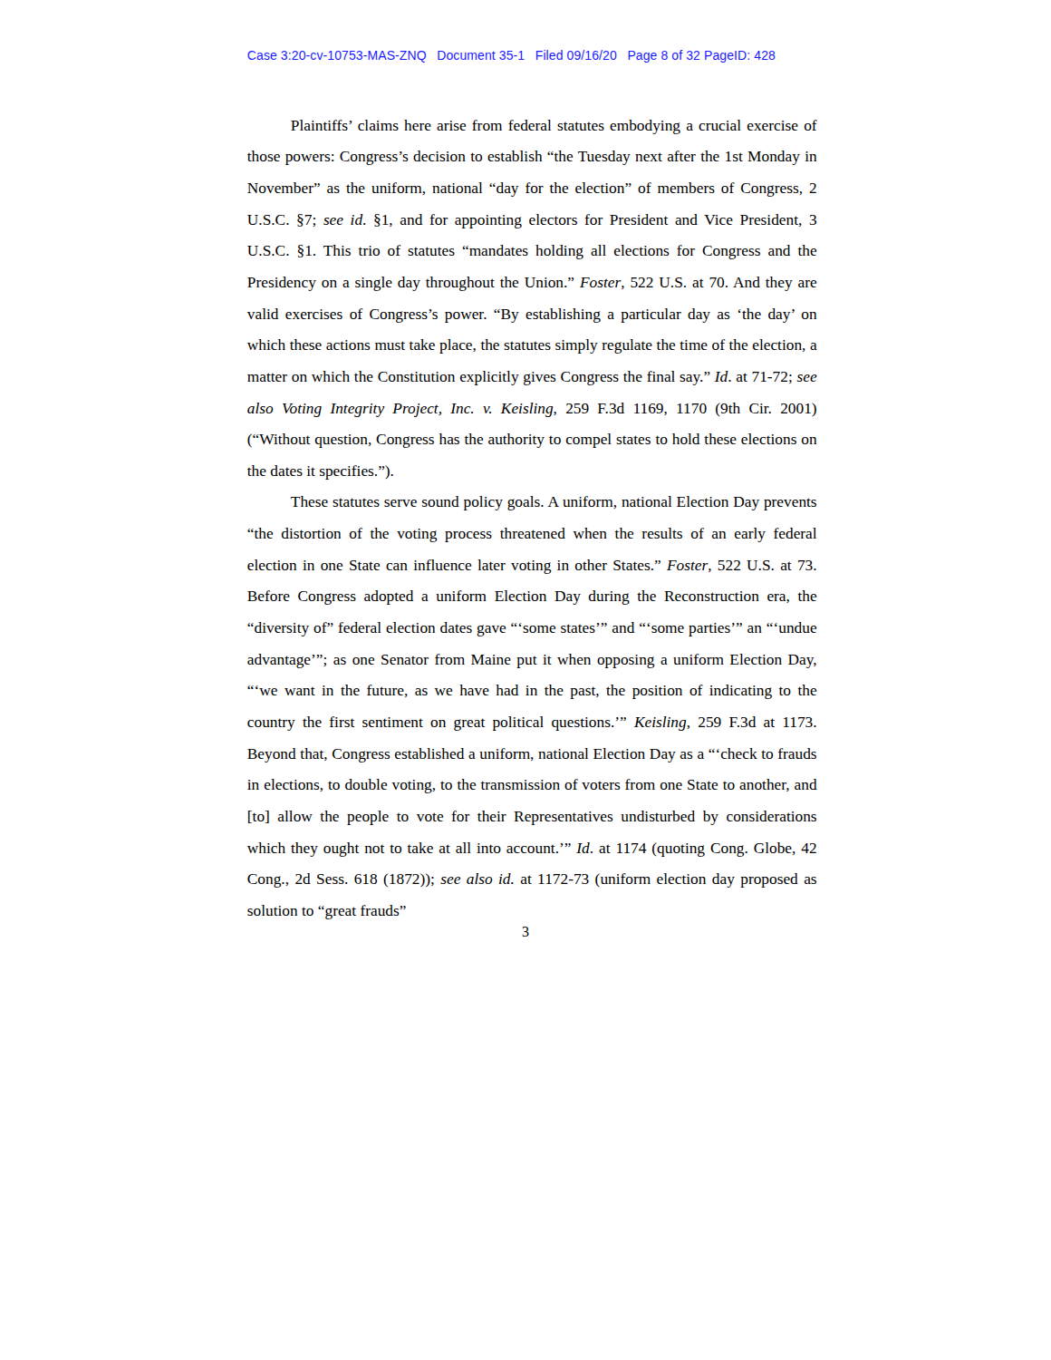Case 3:20-cv-10753-MAS-ZNQ Document 35-1 Filed 09/16/20 Page 8 of 32 PageID: 428
Plaintiffs’ claims here arise from federal statutes embodying a crucial exercise of those powers: Congress’s decision to establish “the Tuesday next after the 1st Monday in November” as the uniform, national “day for the election” of members of Congress, 2 U.S.C. §7; see id. §1, and for appointing electors for President and Vice President, 3 U.S.C. §1. This trio of statutes “mandates holding all elections for Congress and the Presidency on a single day throughout the Union.” Foster, 522 U.S. at 70. And they are valid exercises of Congress’s power. “By establishing a particular day as ‘the day’ on which these actions must take place, the statutes simply regulate the time of the election, a matter on which the Constitution explicitly gives Congress the final say.” Id. at 71-72; see also Voting Integrity Project, Inc. v. Keisling, 259 F.3d 1169, 1170 (9th Cir. 2001) (“Without question, Congress has the authority to compel states to hold these elections on the dates it specifies.”).
These statutes serve sound policy goals. A uniform, national Election Day prevents “the distortion of the voting process threatened when the results of an early federal election in one State can influence later voting in other States.” Foster, 522 U.S. at 73. Before Congress adopted a uniform Election Day during the Reconstruction era, the “diversity of” federal election dates gave “‘some states’” and “‘some parties’” an “‘undue advantage’”; as one Senator from Maine put it when opposing a uniform Election Day, “‘we want in the future, as we have had in the past, the position of indicating to the country the first sentiment on great political questions.’” Keisling, 259 F.3d at 1173. Beyond that, Congress established a uniform, national Election Day as a “‘check to frauds in elections, to double voting, to the transmission of voters from one State to another, and [to] allow the people to vote for their Representatives undisturbed by considerations which they ought not to take at all into account.’” Id. at 1174 (quoting Cong. Globe, 42 Cong., 2d Sess. 618 (1872)); see also id. at 1172-73 (uniform election day proposed as solution to “great frauds”
3